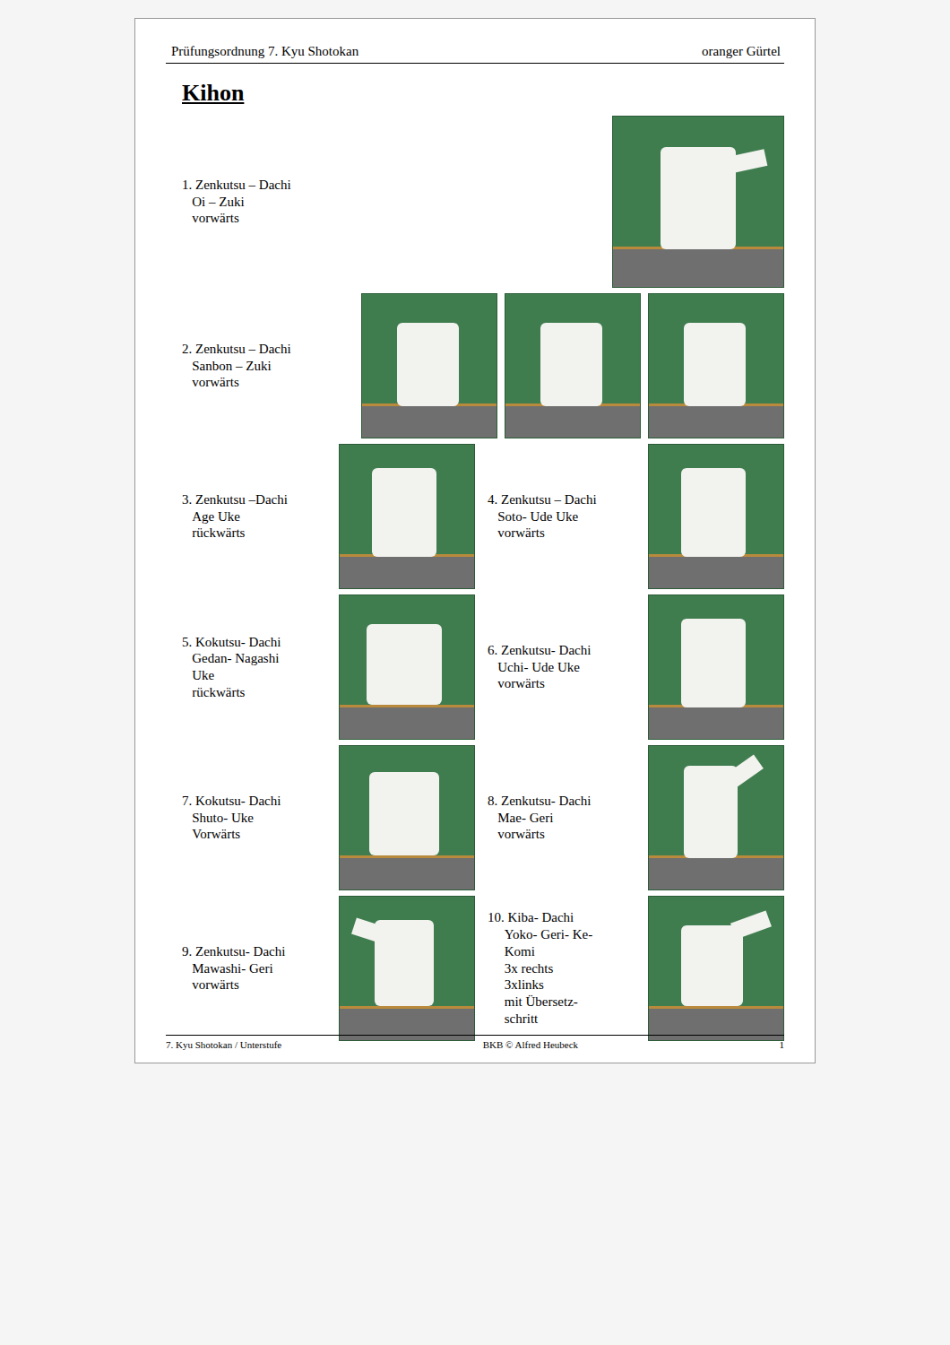Prüfungsordnung 7. Kyu Shotokan
oranger Gürtel
Kihon
1. Zenkutsu – Dachi
Oi – Zuki
vorwärts
2. Zenkutsu – Dachi
Sanbon – Zuki
vorwärts
3. Zenkutsu –Dachi
Age Uke
rückwärts
4. Zenkutsu – Dachi
Soto- Ude Uke
vorwärts
5. Kokutsu- Dachi
Gedan- Nagashi
Uke
rückwärts
6. Zenkutsu- Dachi
Uchi- Ude Uke
vorwärts
7. Kokutsu- Dachi
Shuto- Uke
Vorwärts
8. Zenkutsu- Dachi
Mae- Geri
vorwärts
9. Zenkutsu- Dachi
Mawashi- Geri
vorwärts
10. Kiba- Dachi
Yoko- Geri- Ke-
Komi
3x rechts
3xlinks
mit Übersetz-
schritt
7. Kyu Shotokan / Unterstufe
BKB © Alfred Heubeck
1